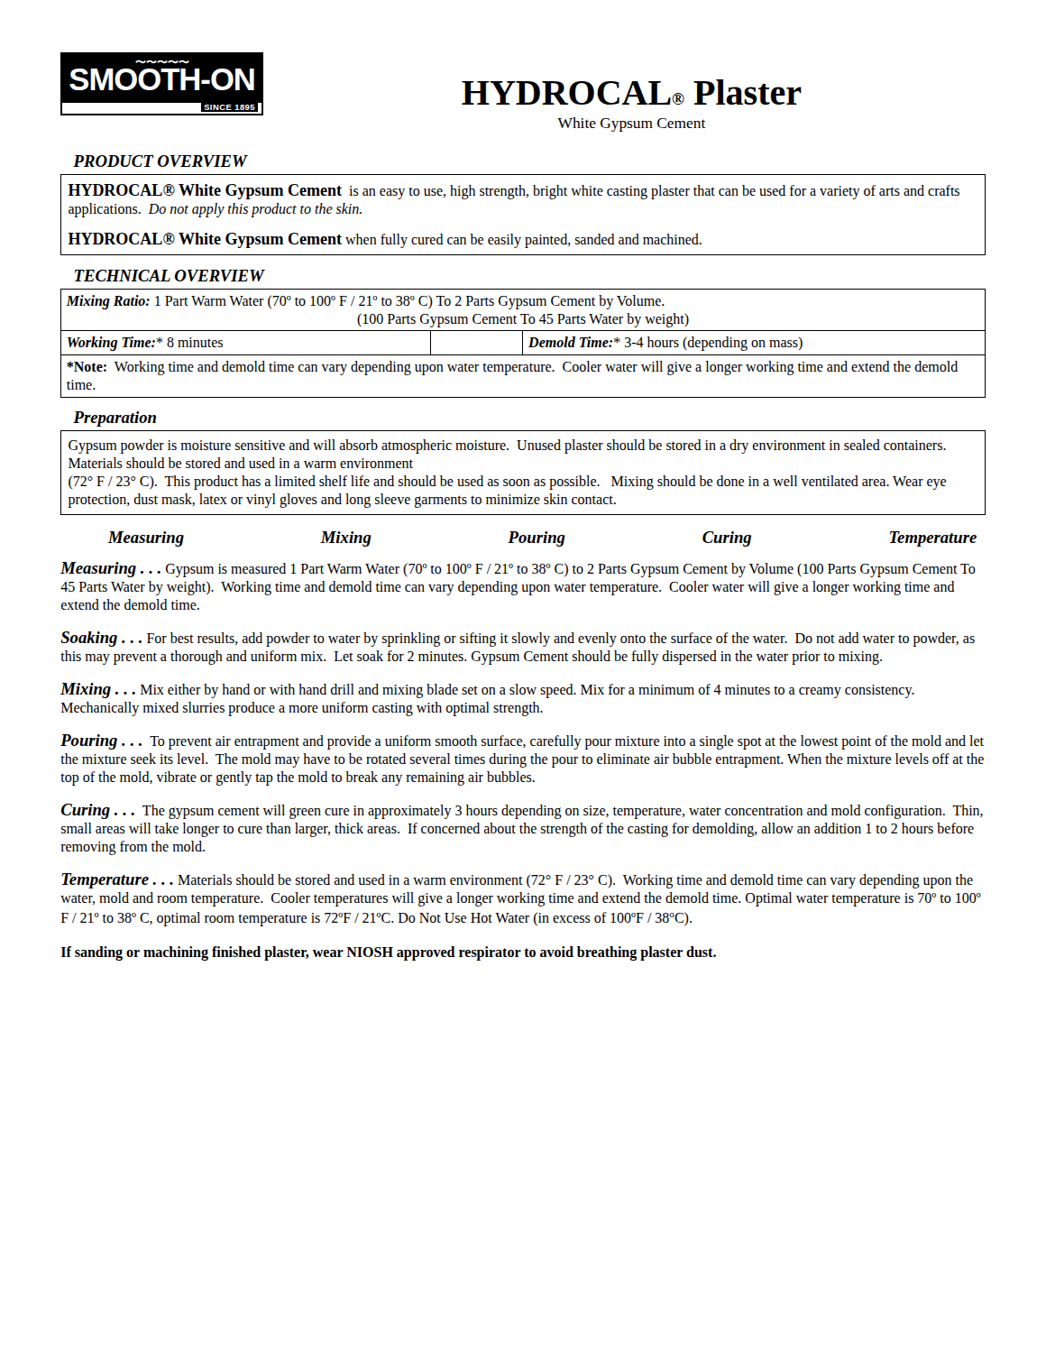〜〜〜〜〜SMOOTH-ON
SINCE 1895
HYDROCAL® Plaster
White Gypsum Cement
PRODUCT OVERVIEW
HYDROCAL® White Gypsum Cement is an easy to use, high strength, bright white casting plaster that can be used for a variety of arts and crafts applications. Do not apply this product to the skin.
HYDROCAL® White Gypsum Cement when fully cured can be easily painted, sanded and machined.
TECHNICAL OVERVIEW
| Mixing Ratio: 1 Part Warm Water (70º to 100º F / 21º to 38º C) To 2 Parts Gypsum Cement by Volume. (100 Parts Gypsum Cement To 45 Parts Water by weight) |
| Working Time: * 8 minutes | | Demold Time: * 3-4 hours (depending on mass) |
| *Note: Working time and demold time can vary depending upon water temperature. Cooler water will give a longer working time and extend the demold time. |
Preparation
Gypsum powder is moisture sensitive and will absorb atmospheric moisture. Unused plaster should be stored in a dry environment in sealed containers. Materials should be stored and used in a warm environment
(72° F / 23° C). This product has a limited shelf life and should be used as soon as possible. Mixing should be done in a well ventilated area. Wear eye protection, dust mask, latex or vinyl gloves and long sleeve garments to minimize skin contact.
Measuring Mixing Pouring Curing Temperature
Measuring . . . Gypsum is measured 1 Part Warm Water (70º to 100º F / 21º to 38º C) to 2 Parts Gypsum Cement by Volume (100 Parts Gypsum Cement To 45 Parts Water by weight). Working time and demold time can vary depending upon water temperature. Cooler water will give a longer working time and extend the demold time.
Soaking . . . For best results, add powder to water by sprinkling or sifting it slowly and evenly onto the surface of the water. Do not add water to powder, as this may prevent a thorough and uniform mix. Let soak for 2 minutes. Gypsum Cement should be fully dispersed in the water prior to mixing.
Mixing . . . Mix either by hand or with hand drill and mixing blade set on a slow speed. Mix for a minimum of 4 minutes to a creamy consistency. Mechanically mixed slurries produce a more uniform casting with optimal strength.
Pouring . . . To prevent air entrapment and provide a uniform smooth surface, carefully pour mixture into a single spot at the lowest point of the mold and let the mixture seek its level. The mold may have to be rotated several times during the pour to eliminate air bubble entrapment. When the mixture levels off at the top of the mold, vibrate or gently tap the mold to break any remaining air bubbles.
Curing . . . The gypsum cement will green cure in approximately 3 hours depending on size, temperature, water concentration and mold configuration. Thin, small areas will take longer to cure than larger, thick areas. If concerned about the strength of the casting for demolding, allow an addition 1 to 2 hours before removing from the mold.
Temperature . . . Materials should be stored and used in a warm environment (72° F / 23° C). Working time and demold time can vary depending upon the water, mold and room temperature. Cooler temperatures will give a longer working time and extend the demold time. Optimal water temperature is 70º to 100º F / 21º to 38º C, optimal room temperature is 72ºF / 21ºC. Do Not Use Hot Water (in excess of 100ºF / 38oC).
If sanding or machining finished plaster, wear NIOSH approved respirator to avoid breathing plaster dust.